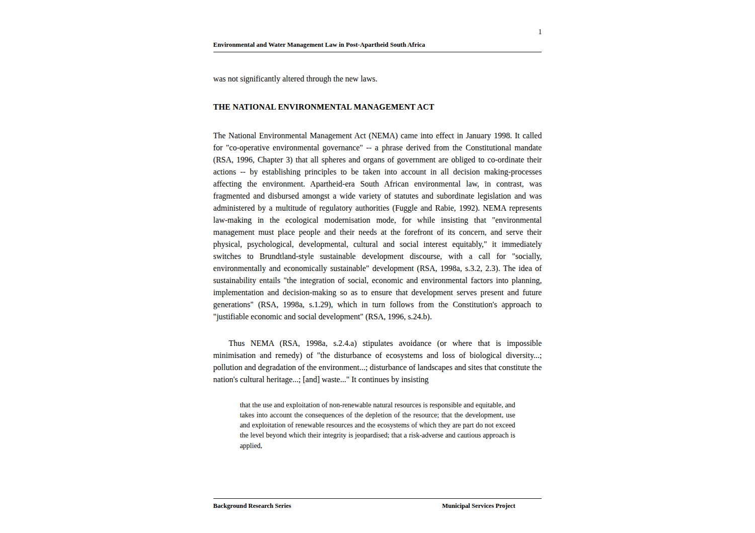1
Environmental and Water Management Law in Post-Apartheid South Africa
was not significantly altered through the new laws.
THE NATIONAL ENVIRONMENTAL MANAGEMENT ACT
The National Environmental Management Act (NEMA) came into effect in January 1998. It called for "co-operative environmental governance" -- a phrase derived from the Constitutional mandate (RSA, 1996, Chapter 3) that all spheres and organs of government are obliged to co-ordinate their actions -- by establishing principles to be taken into account in all decision making-processes affecting the environment. Apartheid-era South African environmental law, in contrast, was fragmented and disbursed amongst a wide variety of statutes and subordinate legislation and was administered by a multitude of regulatory authorities (Fuggle and Rabie, 1992). NEMA represents law-making in the ecological modernisation mode, for while insisting that "environmental management must place people and their needs at the forefront of its concern, and serve their physical, psychological, developmental, cultural and social interest equitably," it immediately switches to Brundtland-style sustainable development discourse, with a call for "socially, environmentally and economically sustainable" development (RSA, 1998a, s.3.2, 2.3). The idea of sustainability entails "the integration of social, economic and environmental factors into planning, implementation and decision-making so as to ensure that development serves present and future generations" (RSA, 1998a, s.1.29), which in turn follows from the Constitution's approach to "justifiable economic and social development" (RSA, 1996, s.24.b).
Thus NEMA (RSA, 1998a, s.2.4.a) stipulates avoidance (or where that is impossible minimisation and remedy) of "the disturbance of ecosystems and loss of biological diversity...; pollution and degradation of the environment...; disturbance of landscapes and sites that constitute the nation's cultural heritage...; [and] waste..." It continues by insisting
that the use and exploitation of non-renewable natural resources is responsible and equitable, and takes into account the consequences of the depletion of the resource; that the development, use and exploitation of renewable resources and the ecosystems of which they are part do not exceed the level beyond which their integrity is jeopardised; that a risk-adverse and cautious approach is applied,
Background Research Series
Municipal Services Project